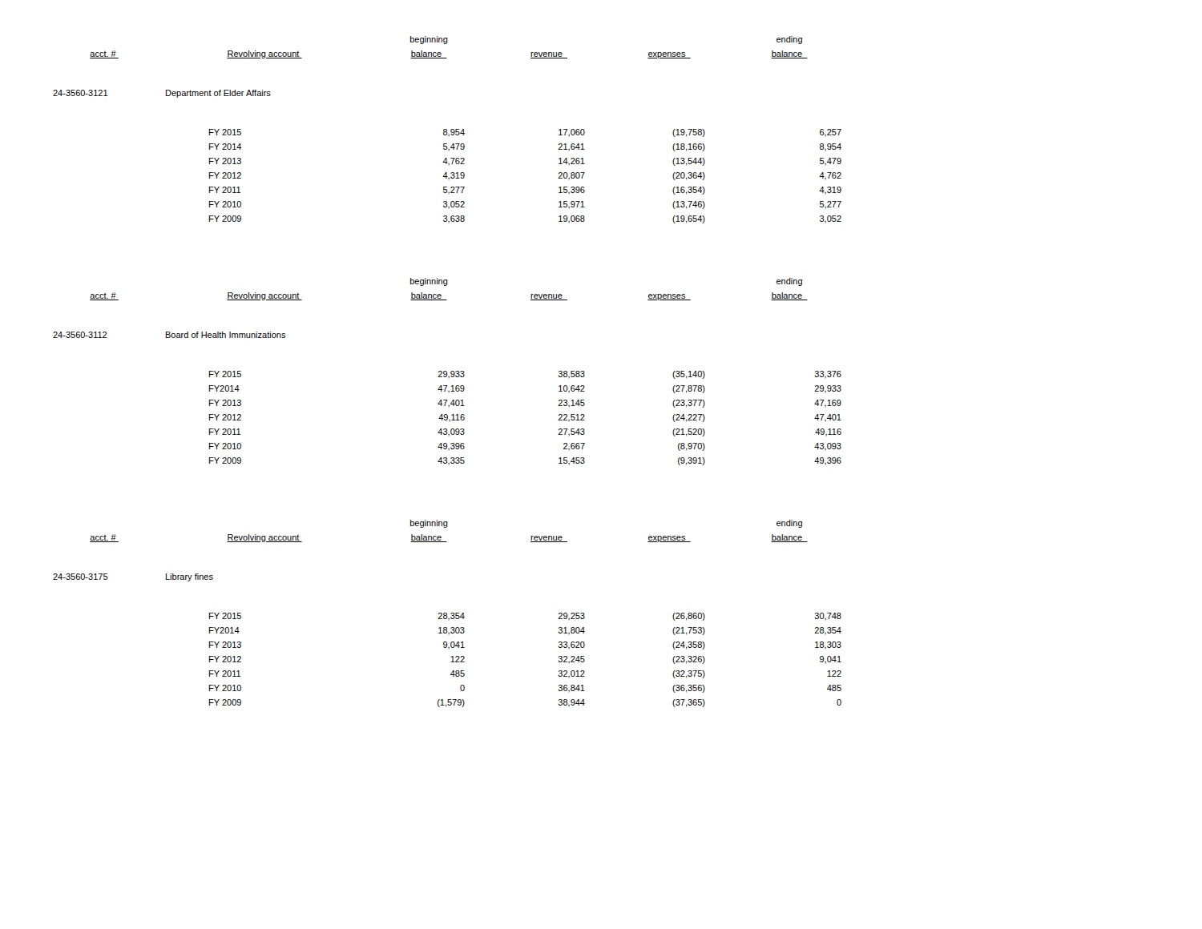| | | beginning | | | ending |
| acct. # | Revolving account | balance | revenue | expenses | balance |
| 24-3560-3121 | Department of Elder Affairs | | | | |
| | FY 2015 | 8,954 | 17,060 | (19,758) | 6,257 |
| | FY 2014 | 5,479 | 21,641 | (18,166) | 8,954 |
| | FY 2013 | 4,762 | 14,261 | (13,544) | 5,479 |
| | FY 2012 | 4,319 | 20,807 | (20,364) | 4,762 |
| | FY 2011 | 5,277 | 15,396 | (16,354) | 4,319 |
| | FY 2010 | 3,052 | 15,971 | (13,746) | 5,277 |
| | FY 2009 | 3,638 | 19,068 | (19,654) | 3,052 |
| | | beginning | | | ending |
| acct. # | Revolving account | balance | revenue | expenses | balance |
| 24-3560-3112 | Board of Health Immunizations | | | | |
| | FY 2015 | 29,933 | 38,583 | (35,140) | 33,376 |
| | FY2014 | 47,169 | 10,642 | (27,878) | 29,933 |
| | FY 2013 | 47,401 | 23,145 | (23,377) | 47,169 |
| | FY 2012 | 49,116 | 22,512 | (24,227) | 47,401 |
| | FY 2011 | 43,093 | 27,543 | (21,520) | 49,116 |
| | FY 2010 | 49,396 | 2,667 | (8,970) | 43,093 |
| | FY 2009 | 43,335 | 15,453 | (9,391) | 49,396 |
| | | beginning | | | ending |
| acct. # | Revolving account | balance | revenue | expenses | balance |
| 24-3560-3175 | Library fines | | | | |
| | FY 2015 | 28,354 | 29,253 | (26,860) | 30,748 |
| | FY2014 | 18,303 | 31,804 | (21,753) | 28,354 |
| | FY 2013 | 9,041 | 33,620 | (24,358) | 18,303 |
| | FY 2012 | 122 | 32,245 | (23,326) | 9,041 |
| | FY 2011 | 485 | 32,012 | (32,375) | 122 |
| | FY 2010 | 0 | 36,841 | (36,356) | 485 |
| | FY 2009 | (1,579) | 38,944 | (37,365) | 0 |